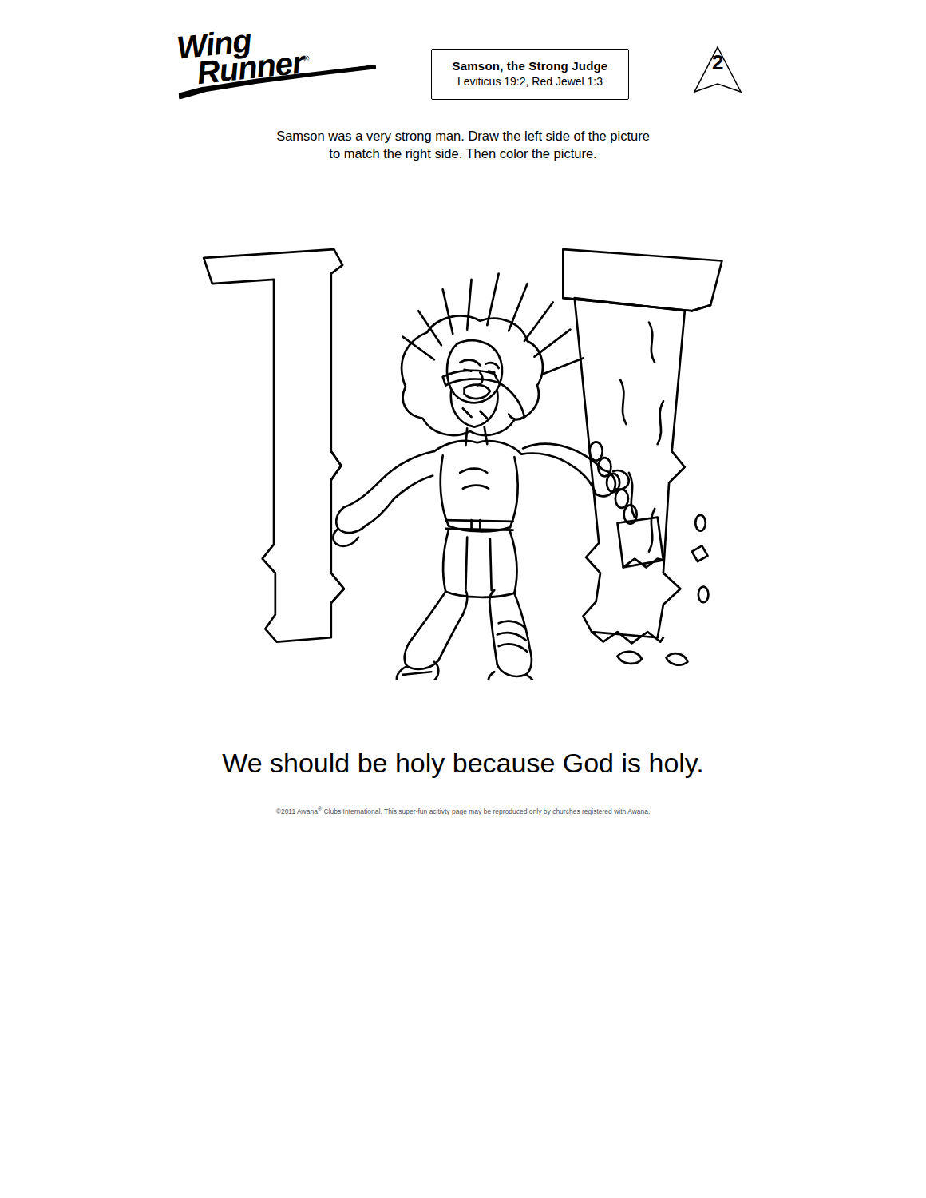Wing Runner®
Samson, the Strong Judge
Leviticus 19:2, Red Jewel 1:3
2
Samson was a very strong man. Draw the left side of the picture
to match the right side. Then color the picture.
We should be holy because God is holy.
©2011 Awana® Clubs International. This super-fun acitivty page may be reproduced only by churches registered with Awana.